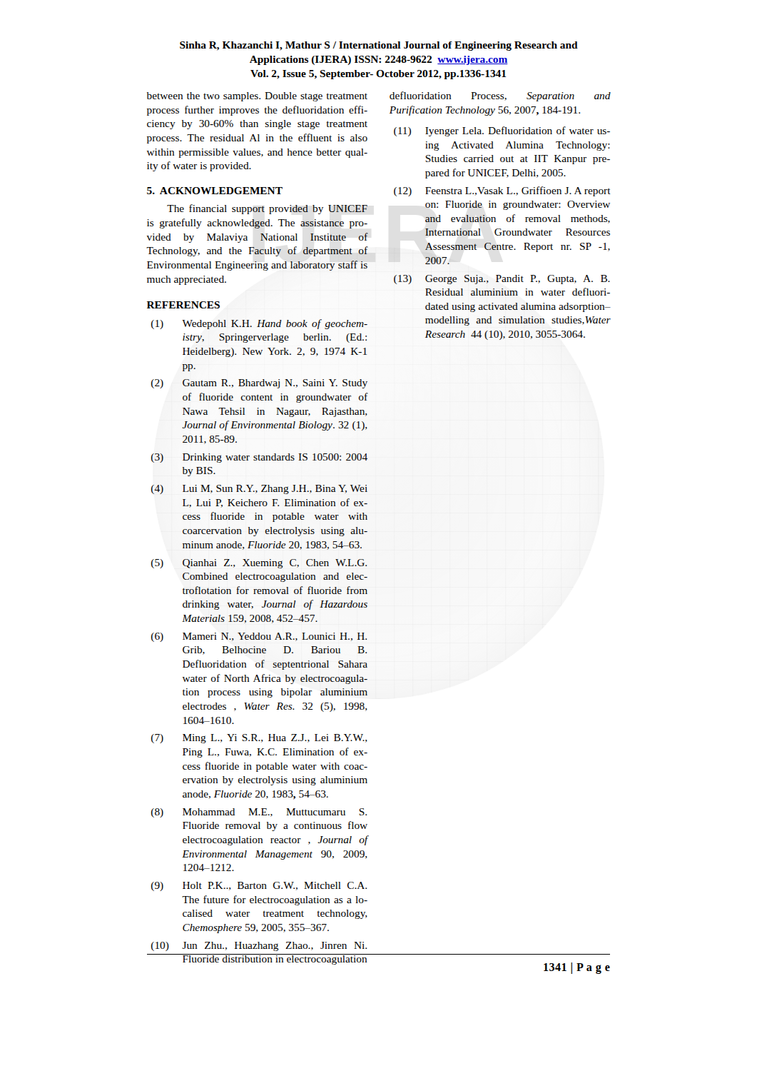IJERA
Sinha R, Khazanchi I, Mathur S / International Journal of Engineering Research and Applications (IJERA) ISSN: 2248-9622 www.ijera.com Vol. 2, Issue 5, September- October 2012, pp.1336-1341
between the two samples. Double stage treatment process further improves the defluoridation efficiency by 30-60% than single stage treatment process. The residual Al in the effluent is also within permissible values, and hence better quality of water is provided.
5. ACKNOWLEDGEMENT
The financial support provided by UNICEF is gratefully acknowledged. The assistance provided by Malaviya National Institute of Technology, and the Faculty of department of Environmental Engineering and laboratory staff is much appreciated.
REFERENCES
(1) Wedepohl K.H. Hand book of geochemistry, Springerverlage berlin. (Ed.: Heidelberg). New York. 2, 9, 1974 K-1 pp.
(2) Gautam R., Bhardwaj N., Saini Y. Study of fluoride content in groundwater of Nawa Tehsil in Nagaur, Rajasthan, Journal of Environmental Biology. 32 (1), 2011, 85-89.
(3) Drinking water standards IS 10500: 2004 by BIS.
(4) Lui M, Sun R.Y., Zhang J.H., Bina Y, Wei L, Lui P, Keichero F. Elimination of excess fluoride in potable water with coarcervation by electrolysis using aluminum anode, Fluoride 20, 1983, 54–63.
(5) Qianhai Z., Xueming C, Chen W.L.G. Combined electrocoagulation and electroflotation for removal of fluoride from drinking water, Journal of Hazardous Materials 159, 2008, 452–457.
(6) Mameri N., Yeddou A.R., Lounici H., H. Grib, Belhocine D. Bariou B. Defluoridation of septentrional Sahara water of North Africa by electrocoagulation process using bipolar aluminium electrodes , Water Res. 32 (5), 1998, 1604–1610.
(7) Ming L., Yi S.R., Hua Z.J., Lei B.Y.W., Ping L., Fuwa, K.C. Elimination of excess fluoride in potable water with coacervation by electrolysis using aluminium anode, Fluoride 20, 1983, 54–63.
(8) Mohammad M.E., Muttucumaru S. Fluoride removal by a continuous flow electrocoagulation reactor , Journal of Environmental Management 90, 2009, 1204–1212.
(9) Holt P.K.., Barton G.W., Mitchell C.A. The future for electrocoagulation as a localised water treatment technology, Chemosphere 59, 2005, 355–367.
(10) Jun Zhu., Huazhang Zhao., Jinren Ni. Fluoride distribution in electrocoagulation
defluoridation Process, Separation and Purification Technology 56, 2007, 184-191.
(11) Iyenger Lela. Defluoridation of water using Activated Alumina Technology: Studies carried out at IIT Kanpur prepared for UNICEF, Delhi, 2005.
(12) Feenstra L.,Vasak L., Griffioen J. A report on: Fluoride in groundwater: Overview and evaluation of removal methods, International Groundwater Resources Assessment Centre. Report nr. SP -1, 2007.
(13) George Suja., Pandit P., Gupta, A. B. Residual aluminium in water defluoridated using activated alumina adsorption–modelling and simulation studies,Water Research 44 (10), 2010, 3055-3064.
1341 | P a g e